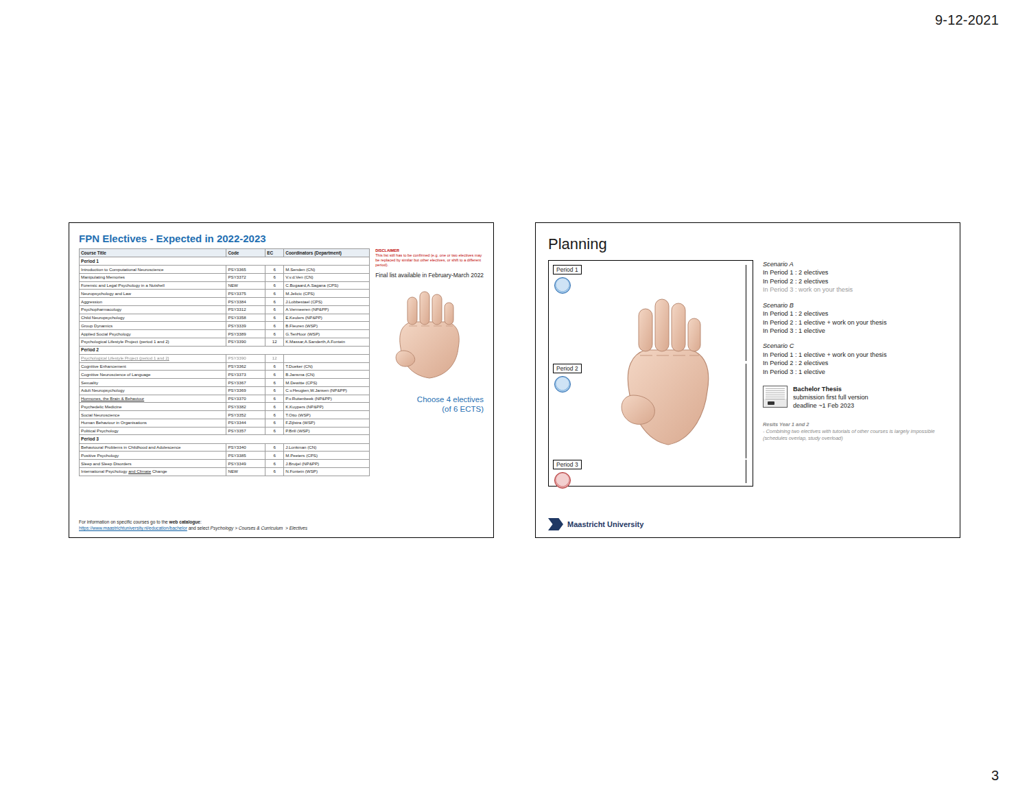9-12-2021
FPN Electives - Expected in 2022-2023
| Course Title | Code | EC | Coordinators (Department) |
| --- | --- | --- | --- |
| Period 1 |
| Introduction to Computational Neuroscience | PSY3365 | 6 | M.Senden (CN) |
| Manipulating Memories | PSY3372 | 6 | V.v.d.Ven (CN) |
| Forensic and Legal Psychology in a Nutshell | NEW | 6 | C.Bogaard,A.Sagana (CPS) |
| Neuropsychology and Law | PSY3375 | 6 | M.Jelicic (CPS) |
| Aggression | PSY3384 | 6 | J.Lobbestael (CPS) |
| Psychopharmacology | PSY3312 | 6 | A.Vermeeren (NP&PP) |
| Child Neuropsychology | PSY3358 | 6 | E.Keulers (NP&PP) |
| Group Dynamics | PSY3339 | 6 | B.Fleuren (WSP) |
| Applied Social Psychology | PSY3389 | 6 | G.TenHoor (WSP) |
| Psychological Lifestyle Project (period 1 and 2) | PSY3390 | 12 | K.Massar,A.Sanderth,A.Fontein |
| Period 2 |
| Psychological Lifestyle Project (period 1 and 2) | PSY3390 | 12 | |
| Cognitive Enhancement | PSY3362 | 6 | T.Dueker (CN) |
| Cognitive Neuroscience of Language | PSY3373 | 6 | B.Jansma (CN) |
| Sexuality | PSY3367 | 6 | M.Dewitte (CPS) |
| Adult Neuropsychology | PSY3369 | 6 | C.v.Heugten,W.Jansen (NP&PP) |
| Hormones, the Brain & Behaviour | PSY3370 | 6 | P.v.Ruitenbeek (NP&PP) |
| Psychedelic Medicine | PSY3382 | 6 | K.Kuypers (NP&PP) |
| Social Neuroscience | PSY3352 | 6 | T.Otto (WSP) |
| Human Behaviour in Organisations | PSY3344 | 6 | F.Zijlstra (WSP) |
| Political Psychology | PSY3357 | 6 | P.Brill (WSP) |
| Period 3 |
| Behavioural Problems in Childhood and Adolescence | PSY3340 | 6 | J.Lonkman (CN) |
| Positive Psychology | PSY3385 | 6 | M.Peeters (CPS) |
| Sleep and Sleep Disorders | PSY3349 | 6 | J.Bruijel (NP&PP) |
| International Psychology and Climate Change | NEW | 6 | N.Fontein (WSP) |
DISCLAIMER
This list still has to be confirmed (e.g. one or two electives may be replaced by similar but other electives, or shift to a different period).
Final list available in February-March 2022
Choose 4 electives
(of 6 ECTS)
For information on specific courses go to the web catalogue:
https://www.maastrichtuniversity.nl/education/bachelor and select Psychology > Courses & Curriculum > Electives
Planning
Period 1
Period 2
Period 3
Scenario A
In Period 1 : 2 electives
In Period 2 : 2 electives
In Period 3 : work on your thesis
Scenario B
In Period 1 : 2 electives
In Period 2 : 1 elective + work on your thesis
In Period 3 : 1 elective
Scenario C
In Period 1 : 1 elective + work on your thesis
In Period 2 : 2 electives
In Period 3 : 1 elective
Bachelor Thesis
submission first full version
deadline ~1 Feb 2023
Resits Year 1 and 2
- Combining two electives with tutorials of other courses is largely impossible (schedules overlap, study overload)
Maastricht University
3